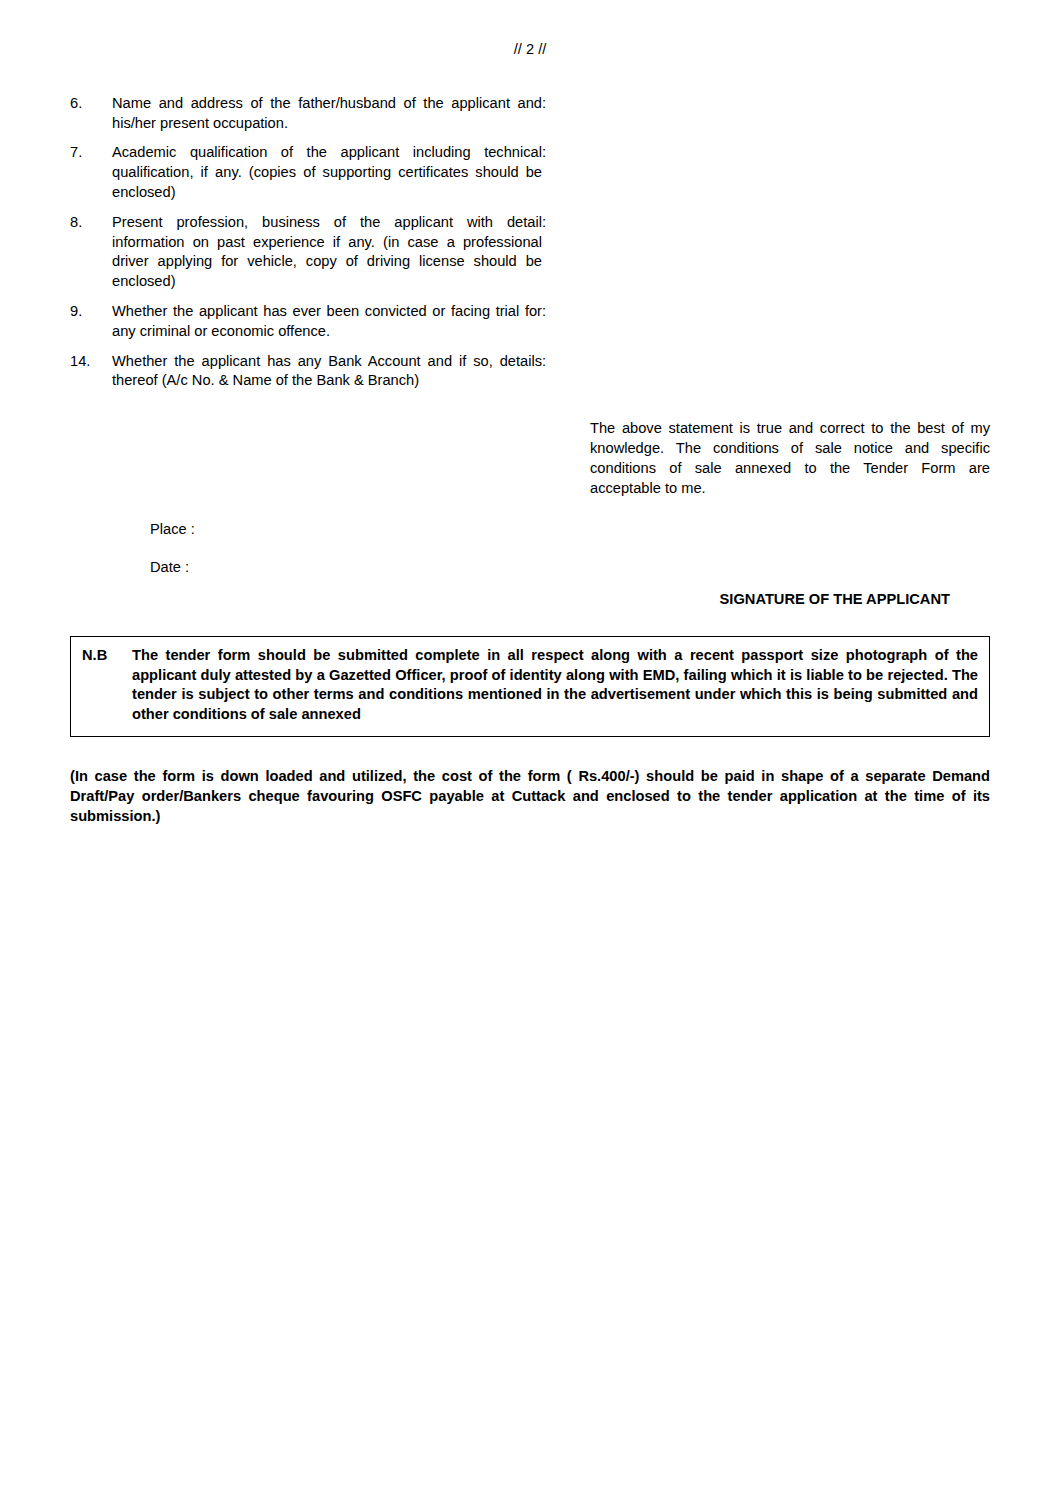// 2 //
| 6. | Name and address of the father/husband of the applicant and his/her present occupation. | : | |
| 7. | Academic qualification of the applicant including technical qualification, if any. (copies of supporting certificates should be enclosed) | : | |
| 8. | Present profession, business of the applicant with detail information on past experience if any. (in case a professional driver applying for vehicle, copy of driving license should be enclosed) | : | |
| 9. | Whether the applicant has ever been convicted or facing trial for any criminal or economic offence. | : | |
| 14. | Whether the applicant has any Bank Account and if so, details thereof (A/c No. & Name of the Bank & Branch) | : | |
The above statement is true and correct to the best of my knowledge. The conditions of sale notice and specific conditions of sale annexed to the Tender Form are acceptable to me.
Place :
Date :
SIGNATURE OF THE APPLICANT
| N.B | The tender form should be submitted complete in all respect along with a recent passport size photograph of the applicant duly attested by a Gazetted Officer, proof of identity along with EMD, failing which it is liable to be rejected. The tender is subject to other terms and conditions mentioned in the advertisement under which this is being submitted and other conditions of sale annexed |
(In case the form is down loaded and utilized, the cost of the form ( Rs.400/-) should be paid in shape of a separate Demand Draft/Pay order/Bankers cheque favouring OSFC payable at Cuttack and enclosed to the tender application at the time of its submission.)